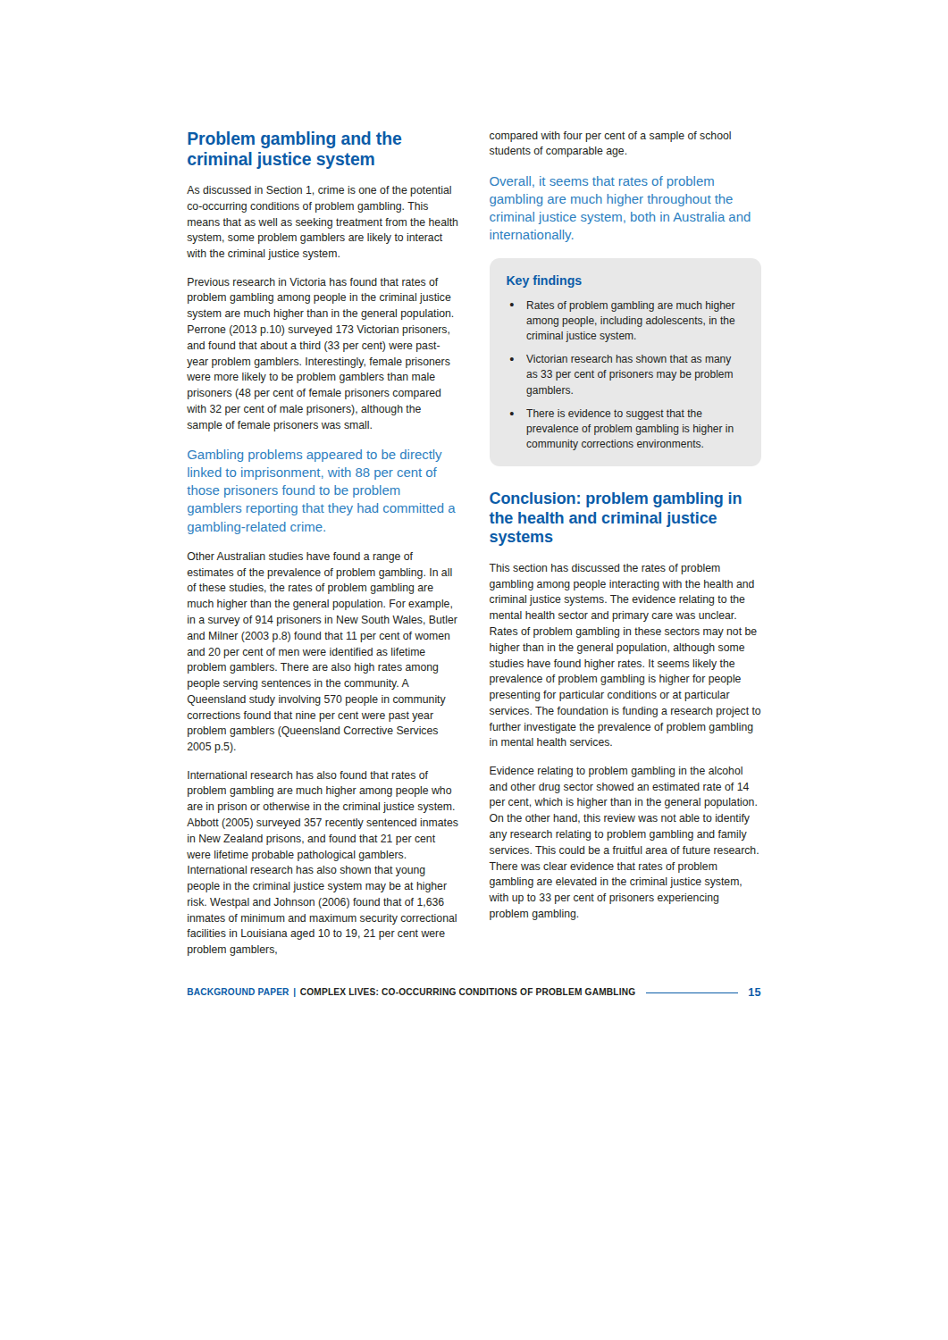Problem gambling and the criminal justice system
As discussed in Section 1, crime is one of the potential co-occurring conditions of problem gambling. This means that as well as seeking treatment from the health system, some problem gamblers are likely to interact with the criminal justice system.
Previous research in Victoria has found that rates of problem gambling among people in the criminal justice system are much higher than in the general population. Perrone (2013 p.10) surveyed 173 Victorian prisoners, and found that about a third (33 per cent) were past-year problem gamblers. Interestingly, female prisoners were more likely to be problem gamblers than male prisoners (48 per cent of female prisoners compared with 32 per cent of male prisoners), although the sample of female prisoners was small.
Gambling problems appeared to be directly linked to imprisonment, with 88 per cent of those prisoners found to be problem gamblers reporting that they had committed a gambling-related crime.
Other Australian studies have found a range of estimates of the prevalence of problem gambling. In all of these studies, the rates of problem gambling are much higher than the general population. For example, in a survey of 914 prisoners in New South Wales, Butler and Milner (2003 p.8) found that 11 per cent of women and 20 per cent of men were identified as lifetime problem gamblers. There are also high rates among people serving sentences in the community. A Queensland study involving 570 people in community corrections found that nine per cent were past year problem gamblers (Queensland Corrective Services 2005 p.5).
International research has also found that rates of problem gambling are much higher among people who are in prison or otherwise in the criminal justice system. Abbott (2005) surveyed 357 recently sentenced inmates in New Zealand prisons, and found that 21 per cent were lifetime probable pathological gamblers. International research has also shown that young people in the criminal justice system may be at higher risk. Westpal and Johnson (2006) found that of 1,636 inmates of minimum and maximum security correctional facilities in Louisiana aged 10 to 19, 21 per cent were problem gamblers,
compared with four per cent of a sample of school students of comparable age.
Overall, it seems that rates of problem gambling are much higher throughout the criminal justice system, both in Australia and internationally.
Key findings
Rates of problem gambling are much higher among people, including adolescents, in the criminal justice system.
Victorian research has shown that as many as 33 per cent of prisoners may be problem gamblers.
There is evidence to suggest that the prevalence of problem gambling is higher in community corrections environments.
Conclusion: problem gambling in the health and criminal justice systems
This section has discussed the rates of problem gambling among people interacting with the health and criminal justice systems. The evidence relating to the mental health sector and primary care was unclear. Rates of problem gambling in these sectors may not be higher than in the general population, although some studies have found higher rates. It seems likely the prevalence of problem gambling is higher for people presenting for particular conditions or at particular services. The foundation is funding a research project to further investigate the prevalence of problem gambling in mental health services.
Evidence relating to problem gambling in the alcohol and other drug sector showed an estimated rate of 14 per cent, which is higher than in the general population. On the other hand, this review was not able to identify any research relating to problem gambling and family services. This could be a fruitful area of future research. There was clear evidence that rates of problem gambling are elevated in the criminal justice system, with up to 33 per cent of prisoners experiencing problem gambling.
Background paper | Complex lives: co-occurring conditions of problem gambling 15